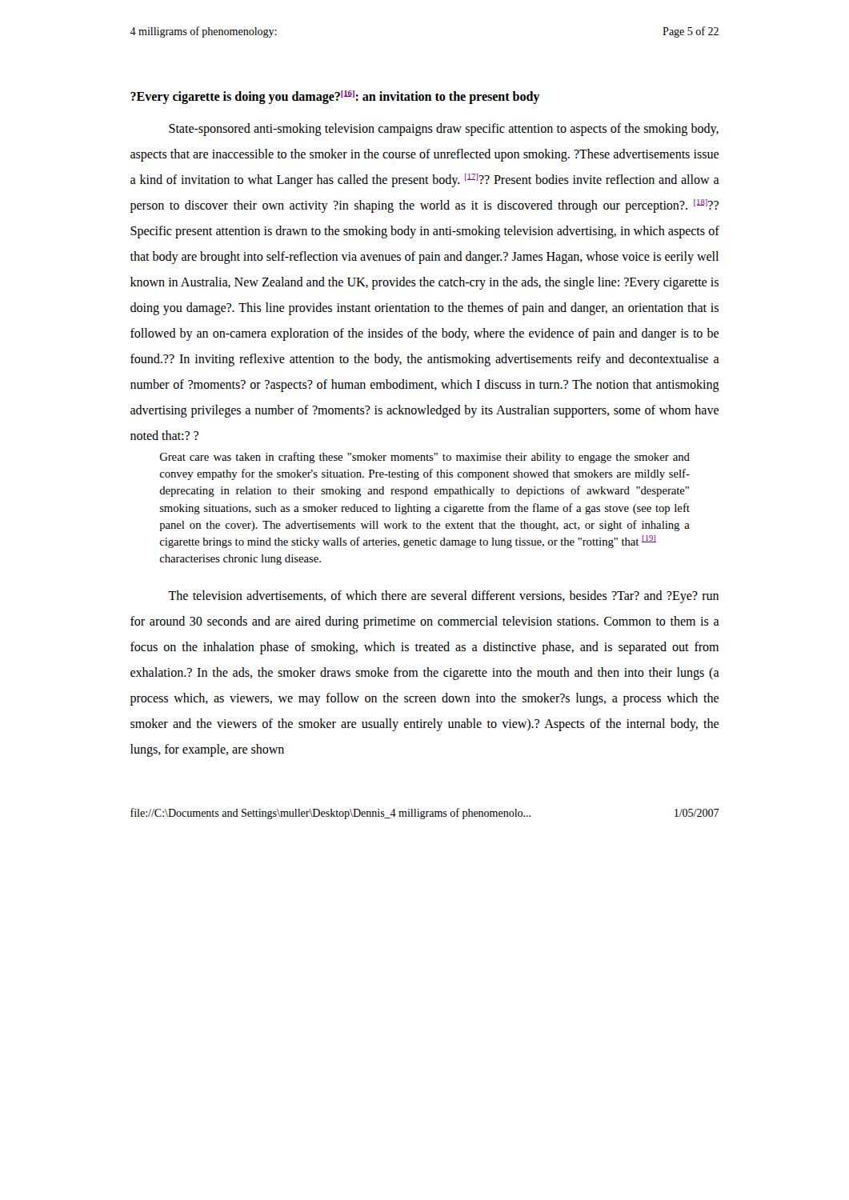4 milligrams of phenomenology: Page 5 of 22
?Every cigarette is doing you damage?[16]: an invitation to the present body
State-sponsored anti-smoking television campaigns draw specific attention to aspects of the smoking body, aspects that are inaccessible to the smoker in the course of unreflected upon smoking. ?These advertisements issue a kind of invitation to what Langer has called the present body. [17]?? Present bodies invite reflection and allow a person to discover their own activity ?in shaping the world as it is discovered through our perception?. [18]?? Specific present attention is drawn to the smoking body in anti-smoking television advertising, in which aspects of that body are brought into self-reflection via avenues of pain and danger.? James Hagan, whose voice is eerily well known in Australia, New Zealand and the UK, provides the catch-cry in the ads, the single line: ?Every cigarette is doing you damage?. This line provides instant orientation to the themes of pain and danger, an orientation that is followed by an on-camera exploration of the insides of the body, where the evidence of pain and danger is to be found.?? In inviting reflexive attention to the body, the antismoking advertisements reify and decontextualise a number of ?moments? or ?aspects? of human embodiment, which I discuss in turn.? The notion that antismoking advertising privileges a number of ?moments? is acknowledged by its Australian supporters, some of whom have noted that:? ?
Great care was taken in crafting these "smoker moments" to maximise their ability to engage the smoker and convey empathy for the smoker's situation. Pre-testing of this component showed that smokers are mildly self-deprecating in relation to their smoking and respond empathically to depictions of awkward "desperate" smoking situations, such as a smoker reduced to lighting a cigarette from the flame of a gas stove (see top left panel on the cover). The advertisements will work to the extent that the thought, act, or sight of inhaling a cigarette brings to mind the sticky walls of arteries, genetic damage to lung tissue, or the "rotting" that [19]
characterises chronic lung disease.
The television advertisements, of which there are several different versions, besides ?Tar? and ?Eye? run for around 30 seconds and are aired during primetime on commercial television stations. Common to them is a focus on the inhalation phase of smoking, which is treated as a distinctive phase, and is separated out from exhalation.? In the ads, the smoker draws smoke from the cigarette into the mouth and then into their lungs (a process which, as viewers, we may follow on the screen down into the smoker?s lungs, a process which the smoker and the viewers of the smoker are usually entirely unable to view).? Aspects of the internal body, the lungs, for example, are shown
file://C:\Documents and Settings\muller\Desktop\Dennis_4 milligrams of phenomenolo... 1/05/2007